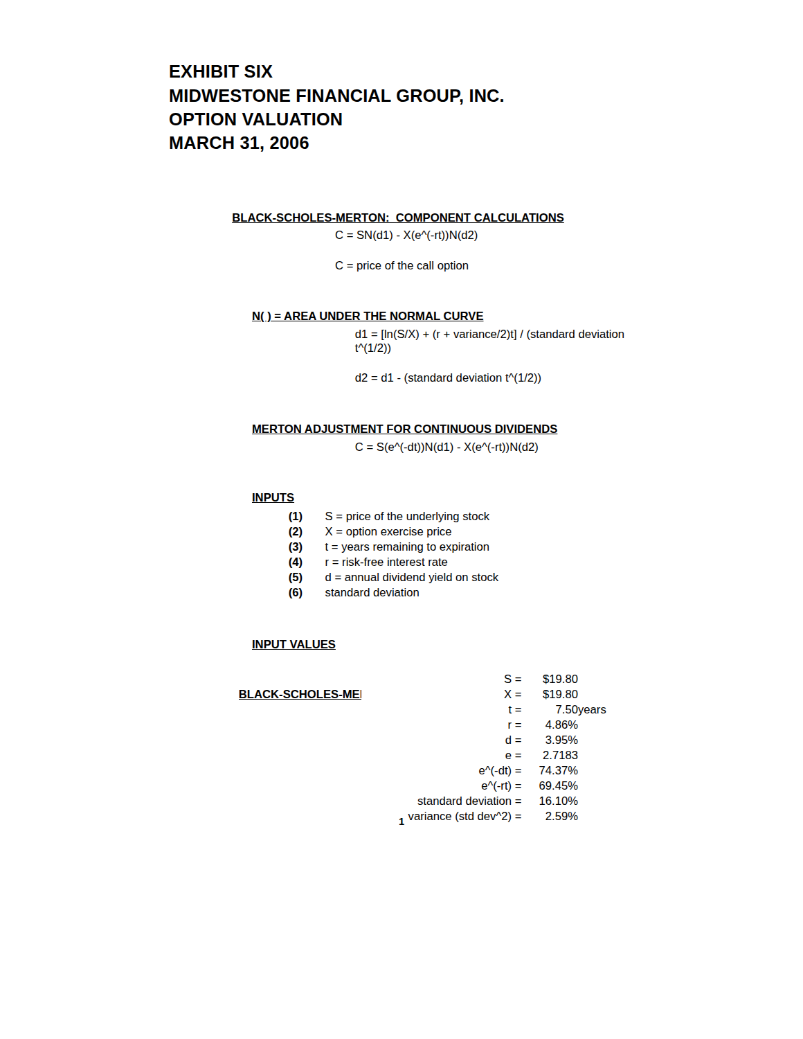EXHIBIT SIX
MIDWESTONE FINANCIAL GROUP, INC.
OPTION VALUATION
MARCH 31, 2006
BLACK-SCHOLES-MERTON: COMPONENT CALCULATIONS
C = SN(d1) - X(e^(-rt))N(d2)
C = price of the call option
N( ) = AREA UNDER THE NORMAL CURVE
d1 = [ln(S/X) + (r + variance/2)t] / (standard deviation t^(1/2))
d2 = d1 - (standard deviation t^(1/2))
MERTON ADJUSTMENT FOR CONTINUOUS DIVIDENDS
C = S(e^(-dt))N(d1) - X(e^(-rt))N(d2)
INPUTS
| (1) | S = price of the underlying stock |
| (2) | X = option exercise price |
| (3) | t = years remaining to expiration |
| (4) | r = risk-free interest rate |
| (5) | d = annual dividend yield on stock |
| (6) | standard deviation |
INPUT VALUES
| | S = | $19.80 | |
| BLACK-SCHOLES-MERTON | X = | $19.80 | |
| | t = | 7.50 | years |
| | r = | 4.86% | |
| | d = | 3.95% | |
| | e = | 2.7183 | |
| | e^(-dt) = | 74.37% | |
| | e^(-rt) = | 69.45% | |
| | standard deviation = | 16.10% | |
| | variance (std dev^2) = | 2.59% | |
1